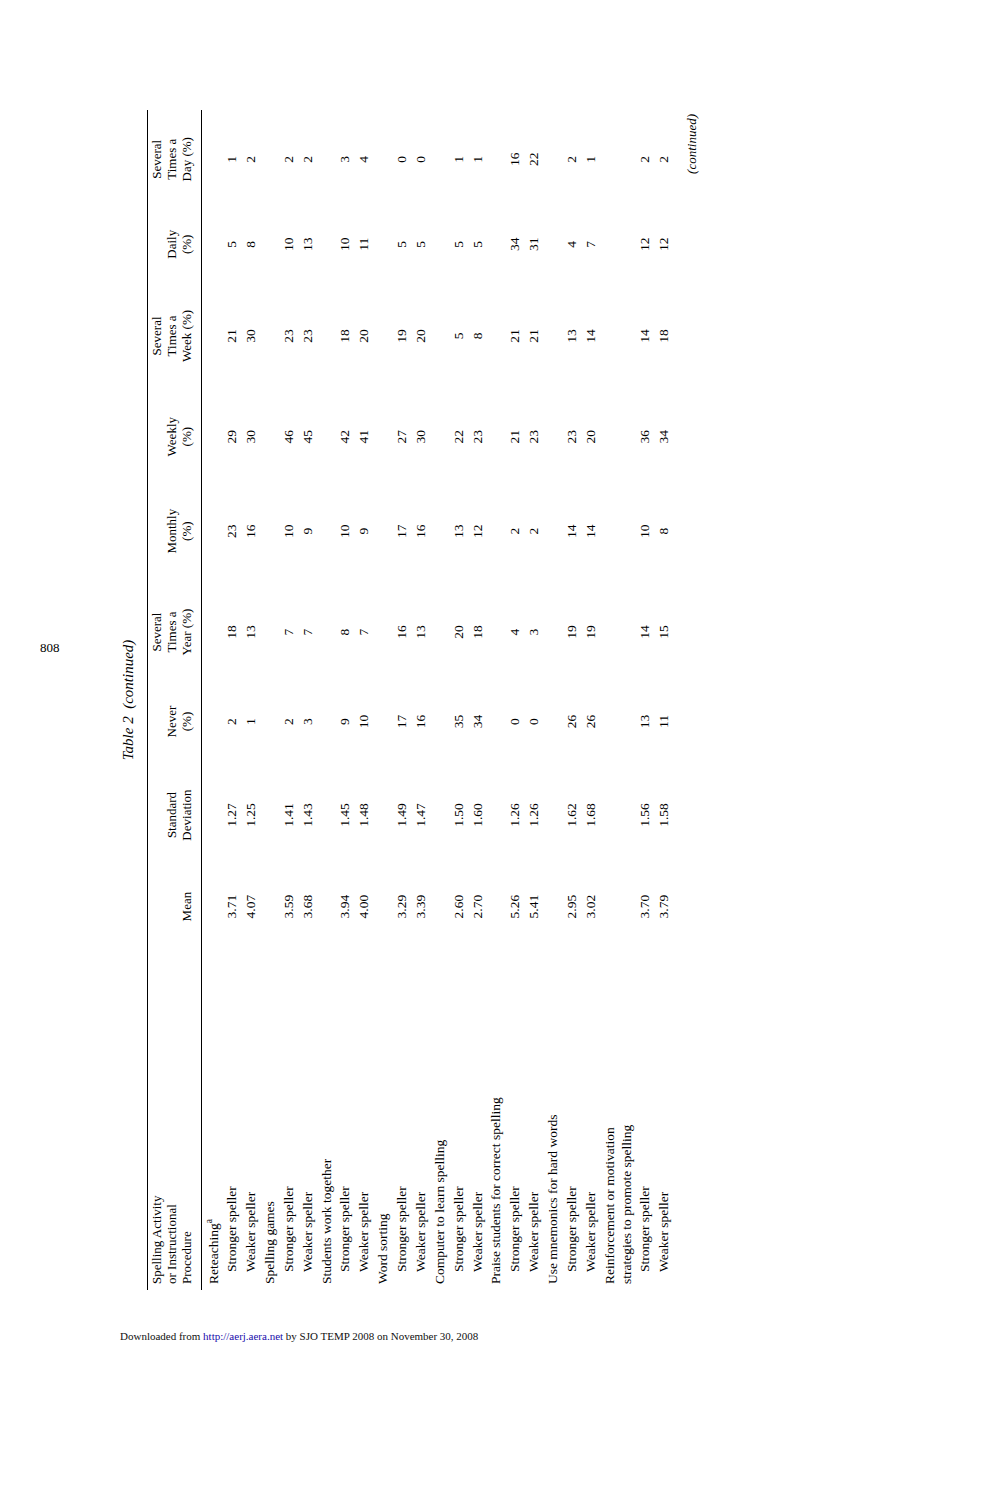808
Table 2 (continued)
| Spelling Activity or Instructional Procedure | Mean | Standard Deviation | Never (%) | Several Times a Year (%) | Monthly (%) | Weekly (%) | Several Times a Week (%) | Daily (%) | Several Times a Day (%) |
| --- | --- | --- | --- | --- | --- | --- | --- | --- | --- |
| Reteaching a | | | | | | | | | |
| Stronger speller | 3.71 | 1.27 | 2 | 18 | 23 | 29 | 21 | 5 | 1 |
| Weaker speller | 4.07 | 1.25 | 1 | 13 | 16 | 30 | 30 | 8 | 2 |
| Spelling games | | | | | | | | | |
| Stronger speller | 3.59 | 1.41 | 2 | 7 | 10 | 46 | 23 | 10 | 2 |
| Weaker speller | 3.68 | 1.43 | 3 | 7 | 9 | 45 | 23 | 13 | 2 |
| Students work together | | | | | | | | | |
| Stronger speller | 3.94 | 1.45 | 9 | 8 | 10 | 42 | 18 | 10 | 3 |
| Weaker speller | 4.00 | 1.48 | 10 | 7 | 9 | 41 | 20 | 11 | 4 |
| Word sorting | | | | | | | | | |
| Stronger speller | 3.29 | 1.49 | 17 | 16 | 17 | 27 | 19 | 5 | 0 |
| Weaker speller | 3.39 | 1.47 | 16 | 13 | 16 | 30 | 20 | 5 | 0 |
| Computer to learn spelling | | | | | | | | | |
| Stronger speller | 2.60 | 1.50 | 35 | 20 | 13 | 22 | 5 | 5 | 1 |
| Weaker speller | 2.70 | 1.60 | 34 | 18 | 12 | 23 | 8 | 5 | 1 |
| Praise students for correct spelling | | | | | | | | | |
| Stronger speller | 5.26 | 1.26 | 0 | 4 | 2 | 21 | 21 | 34 | 16 |
| Weaker speller | 5.41 | 1.26 | 0 | 3 | 2 | 23 | 21 | 31 | 22 |
| Use mnemonics for hard words | | | | | | | | | |
| Stronger speller | 2.95 | 1.62 | 26 | 19 | 14 | 23 | 13 | 4 | 2 |
| Weaker speller | 3.02 | 1.68 | 26 | 19 | 14 | 20 | 14 | 7 | 1 |
| Reinforcement or motivation strategies to promote spelling | | | | | | | | | |
| Stronger speller | 3.70 | 1.56 | 13 | 14 | 10 | 36 | 14 | 12 | 2 |
| Weaker speller | 3.79 | 1.58 | 11 | 15 | 8 | 34 | 18 | 12 | 2 |
(continued)
Downloaded from http://aerj.aera.net by SJO TEMP 2008 on November 30, 2008